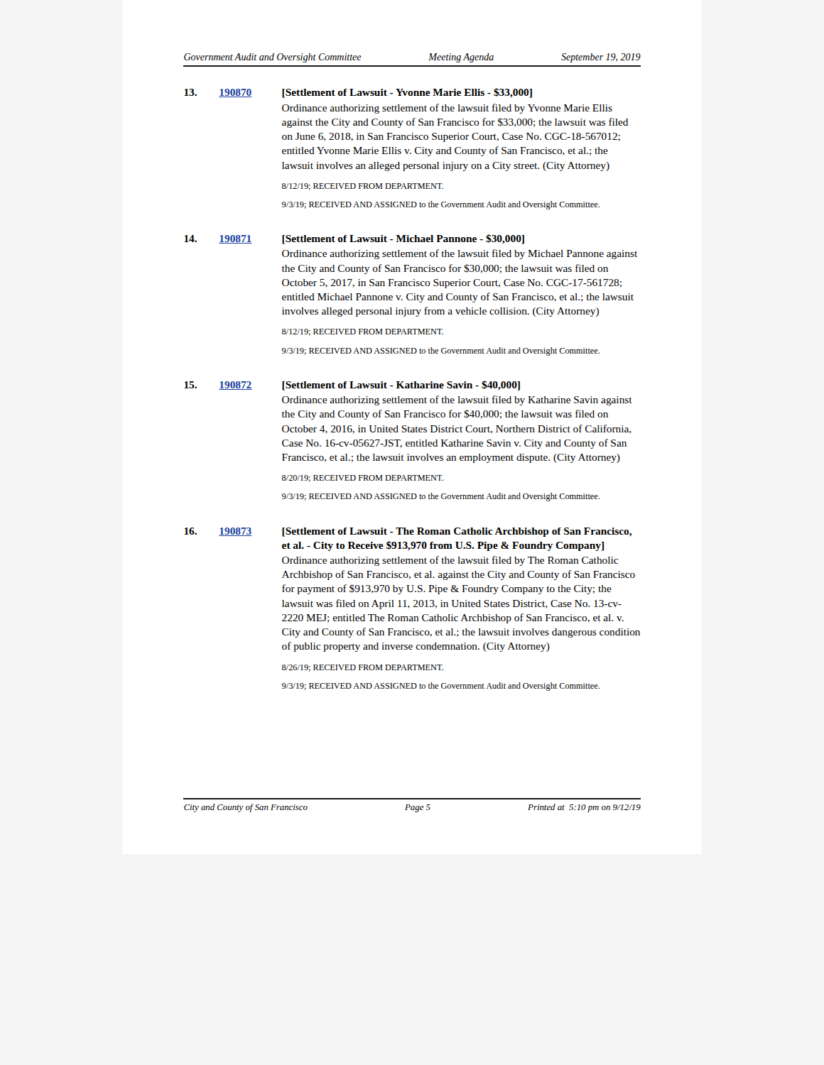Government Audit and Oversight Committee
Meeting Agenda
September 19, 2019
13.
190870
[Settlement of Lawsuit - Yvonne Marie Ellis - $33,000]
Ordinance authorizing settlement of the lawsuit filed by Yvonne Marie Ellis against the City and County of San Francisco for $33,000; the lawsuit was filed on June 6, 2018, in San Francisco Superior Court, Case No. CGC-18-567012; entitled Yvonne Marie Ellis v. City and County of San Francisco, et al.; the lawsuit involves an alleged personal injury on a City street. (City Attorney)
8/12/19; RECEIVED FROM DEPARTMENT.
9/3/19; RECEIVED AND ASSIGNED to the Government Audit and Oversight Committee.
14.
190871
[Settlement of Lawsuit - Michael Pannone - $30,000]
Ordinance authorizing settlement of the lawsuit filed by Michael Pannone against the City and County of San Francisco for $30,000; the lawsuit was filed on October 5, 2017, in San Francisco Superior Court, Case No. CGC-17-561728; entitled Michael Pannone v. City and County of San Francisco, et al.; the lawsuit involves alleged personal injury from a vehicle collision. (City Attorney)
8/12/19; RECEIVED FROM DEPARTMENT.
9/3/19; RECEIVED AND ASSIGNED to the Government Audit and Oversight Committee.
15.
190872
[Settlement of Lawsuit - Katharine Savin - $40,000]
Ordinance authorizing settlement of the lawsuit filed by Katharine Savin against the City and County of San Francisco for $40,000; the lawsuit was filed on October 4, 2016, in United States District Court, Northern District of California, Case No. 16-cv-05627-JST, entitled Katharine Savin v. City and County of San Francisco, et al.; the lawsuit involves an employment dispute. (City Attorney)
8/20/19; RECEIVED FROM DEPARTMENT.
9/3/19; RECEIVED AND ASSIGNED to the Government Audit and Oversight Committee.
16.
190873
[Settlement of Lawsuit - The Roman Catholic Archbishop of San Francisco, et al. - City to Receive $913,970 from U.S. Pipe & Foundry Company]
Ordinance authorizing settlement of the lawsuit filed by The Roman Catholic Archbishop of San Francisco, et al. against the City and County of San Francisco for payment of $913,970 by U.S. Pipe & Foundry Company to the City; the lawsuit was filed on April 11, 2013, in United States District, Case No. 13-cv-2220 MEJ; entitled The Roman Catholic Archbishop of San Francisco, et al. v. City and County of San Francisco, et al.; the lawsuit involves dangerous condition of public property and inverse condemnation. (City Attorney)
8/26/19; RECEIVED FROM DEPARTMENT.
9/3/19; RECEIVED AND ASSIGNED to the Government Audit and Oversight Committee.
City and County of San Francisco
Page 5
Printed at 5:10 pm on 9/12/19